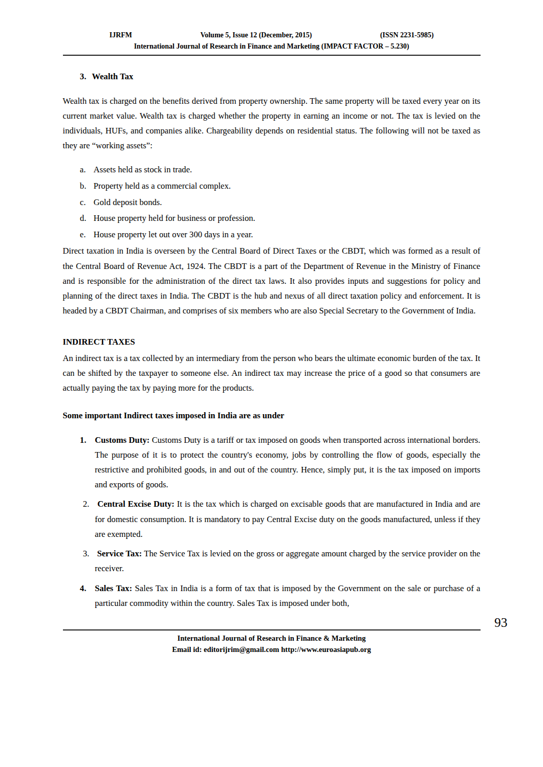IJRFM Volume 5, Issue 12 (December, 2015) (ISSN 2231-5985)
International Journal of Research in Finance and Marketing (IMPACT FACTOR – 5.230)
3. Wealth Tax
Wealth tax is charged on the benefits derived from property ownership. The same property will be taxed every year on its current market value. Wealth tax is charged whether the property in earning an income or not. The tax is levied on the individuals, HUFs, and companies alike. Chargeability depends on residential status. The following will not be taxed as they are “working assets”:
a. Assets held as stock in trade.
b. Property held as a commercial complex.
c. Gold deposit bonds.
d. House property held for business or profession.
e. House property let out over 300 days in a year.
Direct taxation in India is overseen by the Central Board of Direct Taxes or the CBDT, which was formed as a result of the Central Board of Revenue Act, 1924. The CBDT is a part of the Department of Revenue in the Ministry of Finance and is responsible for the administration of the direct tax laws. It also provides inputs and suggestions for policy and planning of the direct taxes in India. The CBDT is the hub and nexus of all direct taxation policy and enforcement. It is headed by a CBDT Chairman, and comprises of six members who are also Special Secretary to the Government of India.
INDIRECT TAXES
An indirect tax is a tax collected by an intermediary from the person who bears the ultimate economic burden of the tax. It can be shifted by the taxpayer to someone else. An indirect tax may increase the price of a good so that consumers are actually paying the tax by paying more for the products.
Some important Indirect taxes imposed in India are as under
1. Customs Duty: Customs Duty is a tariff or tax imposed on goods when transported across international borders. The purpose of it is to protect the country's economy, jobs by controlling the flow of goods, especially the restrictive and prohibited goods, in and out of the country. Hence, simply put, it is the tax imposed on imports and exports of goods.
2. Central Excise Duty: It is the tax which is charged on excisable goods that are manufactured in India and are for domestic consumption. It is mandatory to pay Central Excise duty on the goods manufactured, unless if they are exempted.
3. Service Tax: The Service Tax is levied on the gross or aggregate amount charged by the service provider on the receiver.
4. Sales Tax: Sales Tax in India is a form of tax that is imposed by the Government on the sale or purchase of a particular commodity within the country. Sales Tax is imposed under both,
93
International Journal of Research in Finance & Marketing
Email id: editorijrim@gmail.com http://www.euroasiapub.org